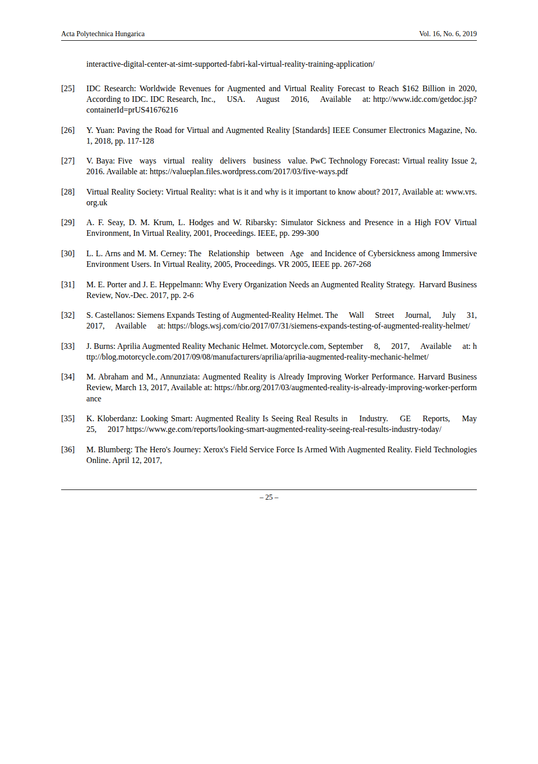Acta Polytechnica Hungarica Vol. 16, No. 6, 2019
interactive-digital-center-at-simt-supported-fabri-kal-virtual-reality-training-application/
[25] IDC Research: Worldwide Revenues for Augmented and Virtual Reality Forecast to Reach $162 Billion in 2020, According to IDC. IDC Research, Inc., USA. August 2016, Available at: http://www.idc.com/getdoc.jsp?containerId=prUS41676216
[26] Y. Yuan: Paving the Road for Virtual and Augmented Reality [Standards] IEEE Consumer Electronics Magazine, No. 1, 2018, pp. 117-128
[27] V. Baya: Five ways virtual reality delivers business value. PwC Technology Forecast: Virtual reality Issue 2, 2016. Available at: https://valueplan.files.wordpress.com/2017/03/five-ways.pdf
[28] Virtual Reality Society: Virtual Reality: what is it and why is it important to know about? 2017, Available at: www.vrs.org.uk
[29] A. F. Seay, D. M. Krum, L. Hodges and W. Ribarsky: Simulator Sickness and Presence in a High FOV Virtual Environment, In Virtual Reality, 2001, Proceedings. IEEE, pp. 299-300
[30] L. L. Arns and M. M. Cerney: The Relationship between Age and Incidence of Cybersickness among Immersive Environment Users. In Virtual Reality, 2005, Proceedings. VR 2005, IEEE pp. 267-268
[31] M. E. Porter and J. E. Heppelmann: Why Every Organization Needs an Augmented Reality Strategy. Harvard Business Review, Nov.-Dec. 2017, pp. 2-6
[32] S. Castellanos: Siemens Expands Testing of Augmented-Reality Helmet. The Wall Street Journal, July 31, 2017, Available at: https://blogs.wsj.com/cio/2017/07/31/siemens-expands-testing-of-augmented-reality-helmet/
[33] J. Burns: Aprilia Augmented Reality Mechanic Helmet. Motorcycle.com, September 8, 2017, Available at: http://blog.motorcycle.com/2017/09/08/manufacturers/aprilia/aprilia-augmented-reality-mechanic-helmet/
[34] M. Abraham and M., Annunziata: Augmented Reality is Already Improving Worker Performance. Harvard Business Review, March 13, 2017, Available at: https://hbr.org/2017/03/augmented-reality-is-already-improving-worker-performance
[35] K. Kloberdanz: Looking Smart: Augmented Reality Is Seeing Real Results in Industry. GE Reports, May 25, 2017 https://www.ge.com/reports/looking-smart-augmented-reality-seeing-real-results-industry-today/
[36] M. Blumberg: The Hero's Journey: Xerox's Field Service Force Is Armed With Augmented Reality. Field Technologies Online. April 12, 2017,
– 25 –